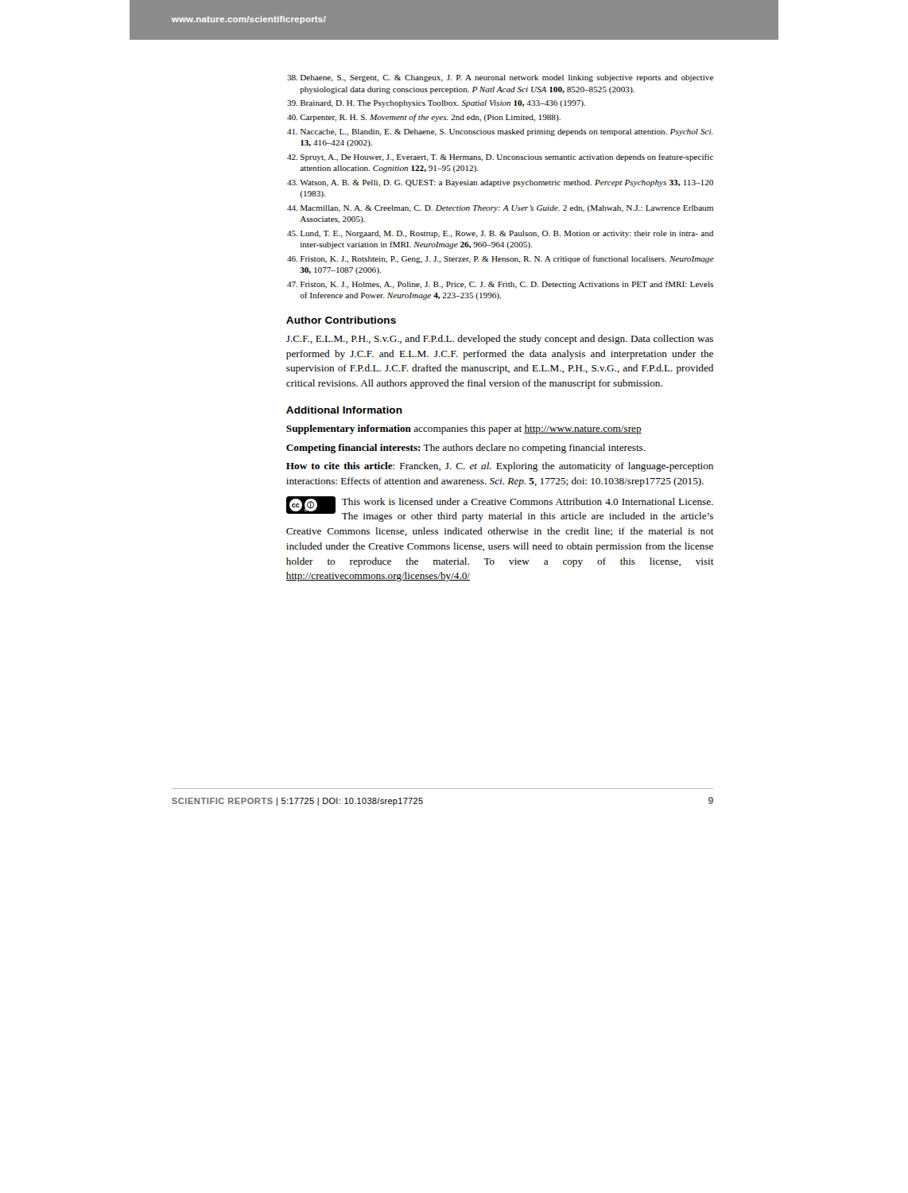www.nature.com/scientificreports/
Dehaene, S., Sergent, C. & Changeux, J. P. A neuronal network model linking subjective reports and objective physiological data during conscious perception. P Natl Acad Sci USA 100, 8520–8525 (2003).
Brainard, D. H. The Psychophysics Toolbox. Spatial Vision 10, 433–436 (1997).
Carpenter, R. H. S. Movement of the eyes. 2nd edn, (Pion Limited, 1988).
Naccache, L., Blandin, E. & Dehaene, S. Unconscious masked priming depends on temporal attention. Psychol Sci. 13, 416–424 (2002).
Spruyt, A., De Houwer, J., Everaert, T. & Hermans, D. Unconscious semantic activation depends on feature-specific attention allocation. Cognition 122, 91–95 (2012).
Watson, A. B. & Pelli, D. G. QUEST: a Bayesian adaptive psychometric method. Percept Psychophys 33, 113–120 (1983).
Macmillan, N. A. & Creelman, C. D. Detection Theory: A User’s Guide. 2 edn, (Mahwah, N.J.: Lawrence Erlbaum Associates, 2005).
Lund, T. E., Norgaard, M. D., Rostrup, E., Rowe, J. B. & Paulson, O. B. Motion or activity: their role in intra- and inter-subject variation in fMRI. NeuroImage 26, 960–964 (2005).
Friston, K. J., Rotshtein, P., Geng, J. J., Sterzer, P. & Henson, R. N. A critique of functional localisers. NeuroImage 30, 1077–1087 (2006).
Friston, K. J., Holmes, A., Poline, J. B., Price, C. J. & Frith, C. D. Detecting Activations in PET and fMRI: Levels of Inference and Power. NeuroImage 4, 223–235 (1996).
Author Contributions
J.C.F., E.L.M., P.H., S.v.G., and F.P.d.L. developed the study concept and design. Data collection was performed by J.C.F. and E.L.M. J.C.F. performed the data analysis and interpretation under the supervision of F.P.d.L. J.C.F. drafted the manuscript, and E.L.M., P.H., S.v.G., and F.P.d.L. provided critical revisions. All authors approved the final version of the manuscript for submission.
Additional Information
Supplementary information accompanies this paper at http://www.nature.com/srep
Competing financial interests: The authors declare no competing financial interests.
How to cite this article: Francken, J. C. et al. Exploring the automaticity of language-perception interactions: Effects of attention and awareness. Sci. Rep. 5, 17725; doi: 10.1038/srep17725 (2015).
cc ⓘ BY This work is licensed under a Creative Commons Attribution 4.0 International License. The images or other third party material in this article are included in the article’s Creative Commons license, unless indicated otherwise in the credit line; if the material is not included under the Creative Commons license, users will need to obtain permission from the license holder to reproduce the material. To view a copy of this license, visit http://creativecommons.org/licenses/by/4.0/
SCIENTIFIC REPORTS | 5:17725 | DOI: 10.1038/srep17725
9